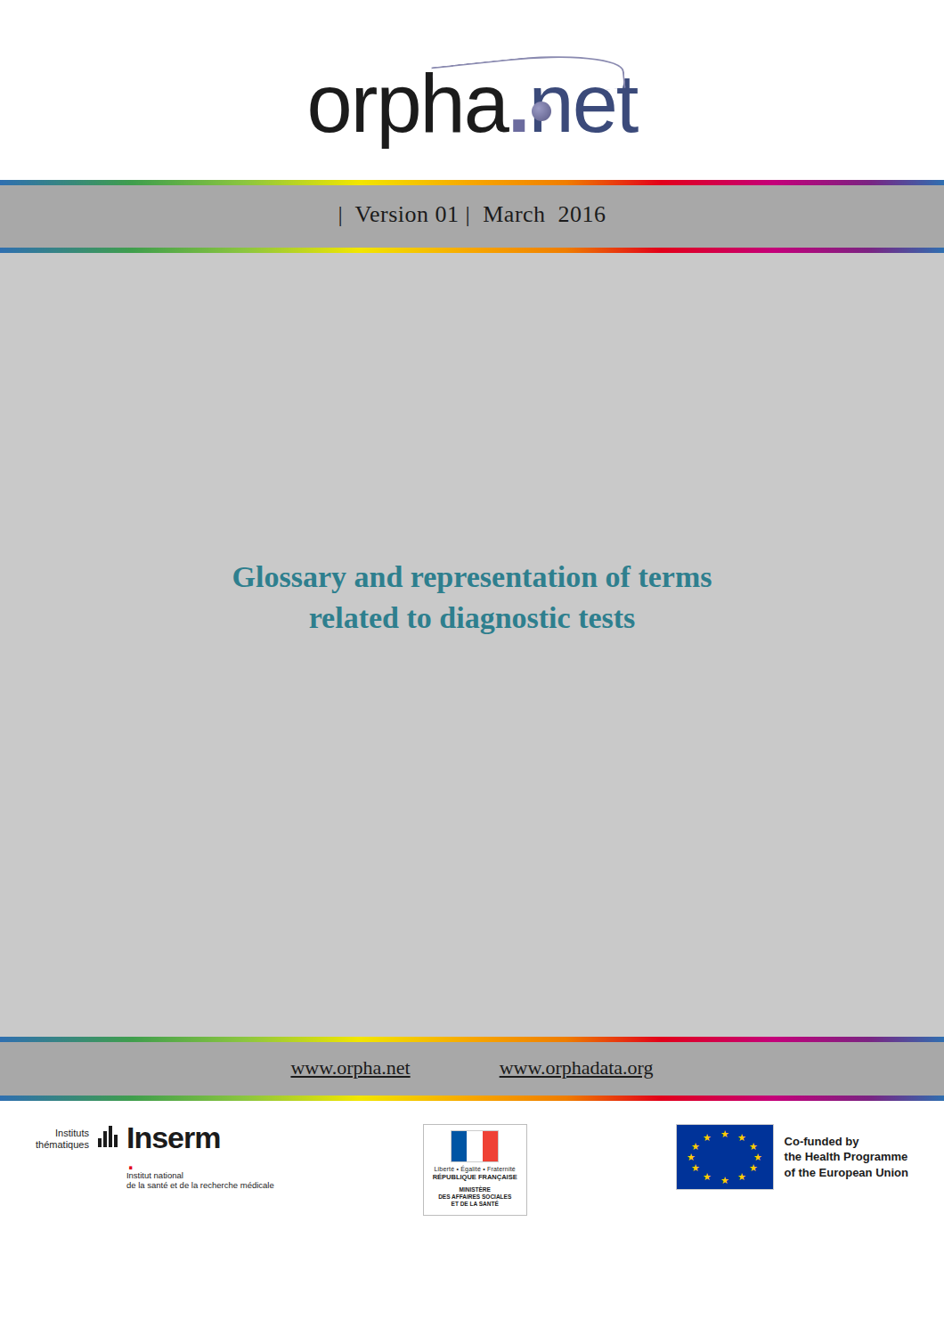orpha. net
| Version 01 | March 2016
Glossary and representation of terms
related to diagnostic tests
www.orpha.net www.orphadata.org
Instituts
thématiques
Inserm
.
Institut national
de la santé et de la recherche médicale
Liberté • Égalité • Fraternité
RÉPUBLIQUE FRANÇAISE
MINISTÈRE
DES AFFAIRES SOCIALES
ET DE LA SANTÉ
★ ★ ★ ★ ★ ★ ★ ★ ★ ★ ★ ★
Co-funded by
the Health Programme
of the European Union